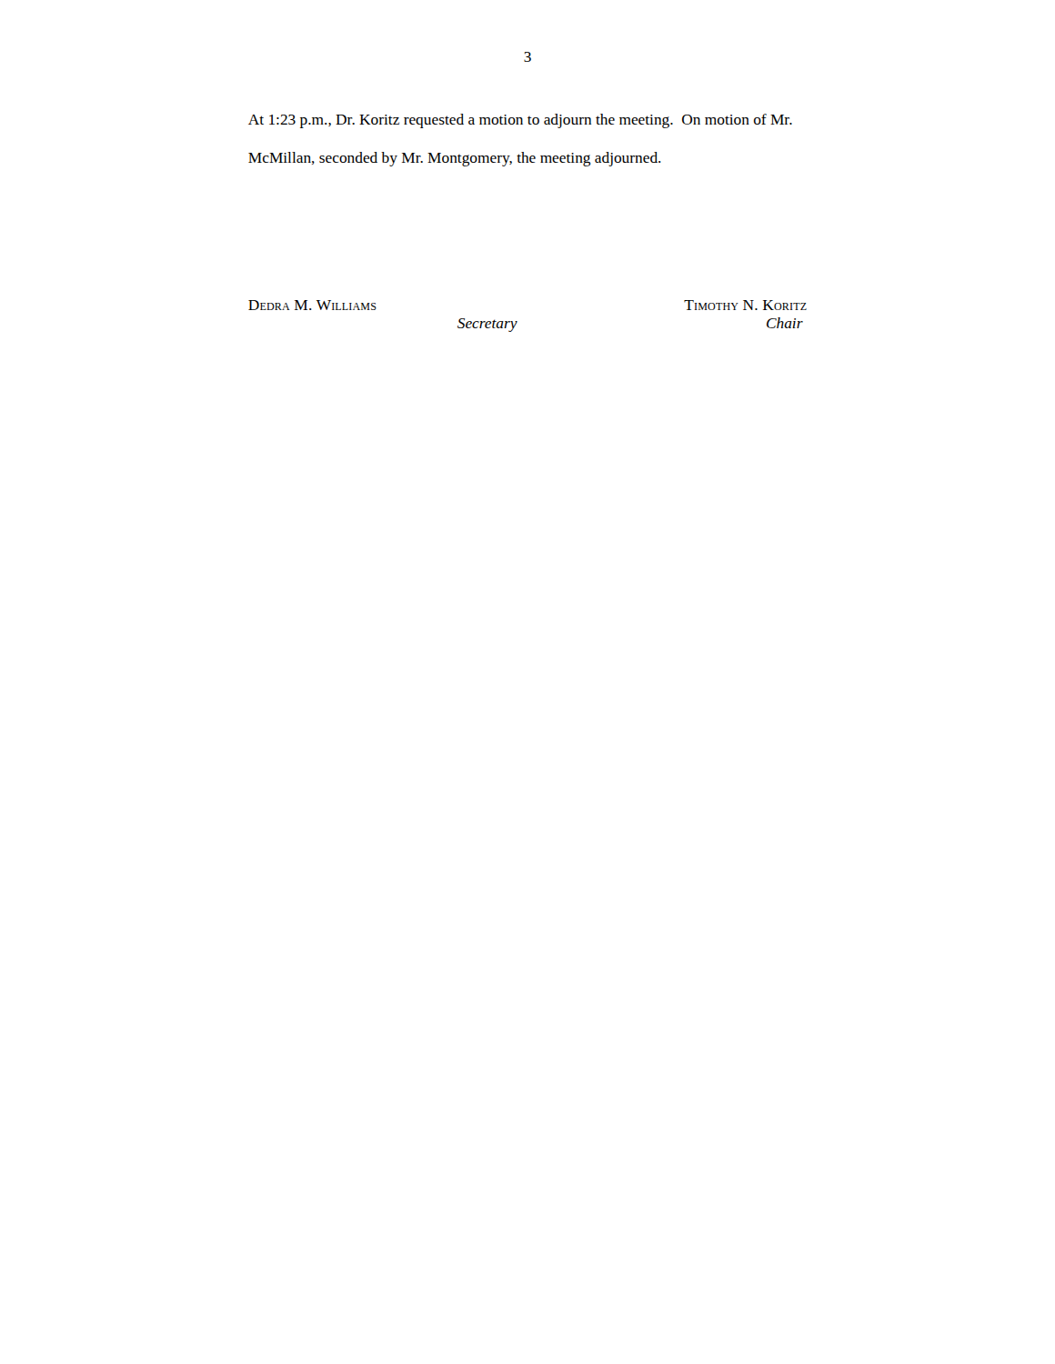3
At 1:23 p.m., Dr. Koritz requested a motion to adjourn the meeting. On motion of Mr. McMillan, seconded by Mr. Montgomery, the meeting adjourned.
| Dedra M. Williams Secretary | Timothy N. Koritz Chair |